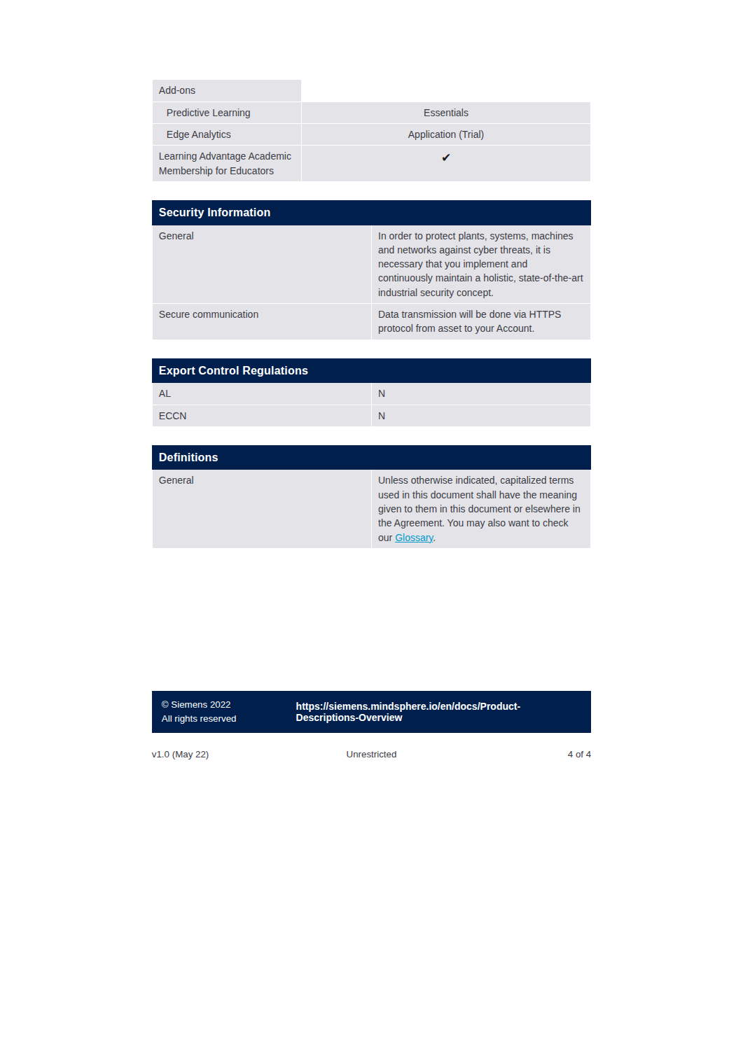| Add-ons | |
| Predictive Learning | Essentials |
| Edge Analytics | Application (Trial) |
| Learning Advantage Academic Membership for Educators | ✔ |
| Security Information |
| General | In order to protect plants, systems, machines and networks against cyber threats, it is necessary that you implement and continuously maintain a holistic, state-of-the-art industrial security concept. |
| Secure communication | Data transmission will be done via HTTPS protocol from asset to your Account. |
| Export Control Regulations |
| AL | N |
| ECCN | N |
| Definitions |
| General | Unless otherwise indicated, capitalized terms used in this document shall have the meaning given to them in this document or elsewhere in the Agreement. You may also want to check our Glossary . |
© Siemens 2022
All rights reserved
https://siemens.mindsphere.io/en/docs/Product-Descriptions-Overview
v1.0 (May 22)
Unrestricted
4 of 4